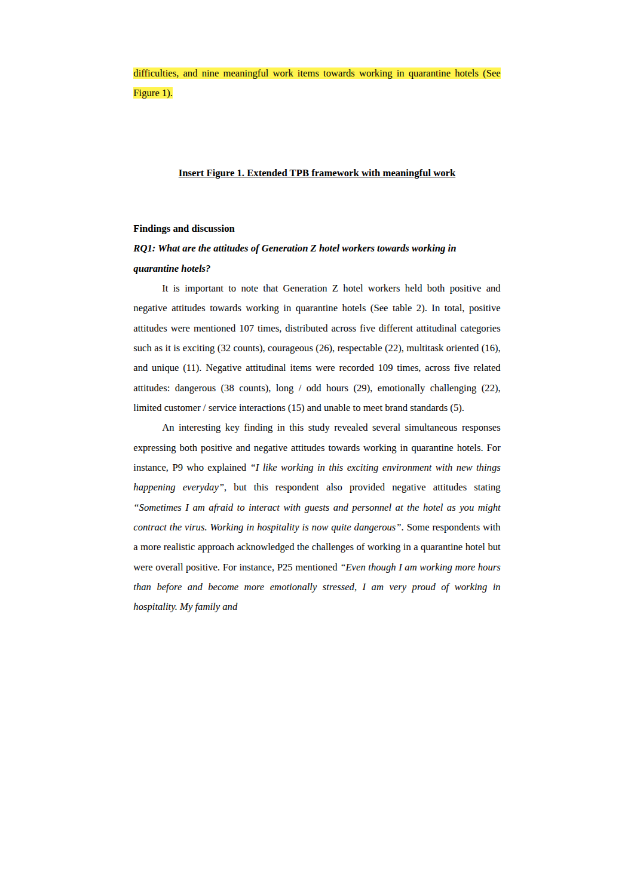difficulties, and nine meaningful work items towards working in quarantine hotels (See Figure 1).
Insert Figure 1. Extended TPB framework with meaningful work
Findings and discussion
RQ1: What are the attitudes of Generation Z hotel workers towards working in quarantine hotels?
It is important to note that Generation Z hotel workers held both positive and negative attitudes towards working in quarantine hotels (See table 2). In total, positive attitudes were mentioned 107 times, distributed across five different attitudinal categories such as it is exciting (32 counts), courageous (26), respectable (22), multitask oriented (16), and unique (11). Negative attitudinal items were recorded 109 times, across five related attitudes: dangerous (38 counts), long / odd hours (29), emotionally challenging (22), limited customer / service interactions (15) and unable to meet brand standards (5).
An interesting key finding in this study revealed several simultaneous responses expressing both positive and negative attitudes towards working in quarantine hotels. For instance, P9 who explained “I like working in this exciting environment with new things happening everyday”, but this respondent also provided negative attitudes stating “Sometimes I am afraid to interact with guests and personnel at the hotel as you might contract the virus. Working in hospitality is now quite dangerous”. Some respondents with a more realistic approach acknowledged the challenges of working in a quarantine hotel but were overall positive. For instance, P25 mentioned “Even though I am working more hours than before and become more emotionally stressed, I am very proud of working in hospitality. My family and